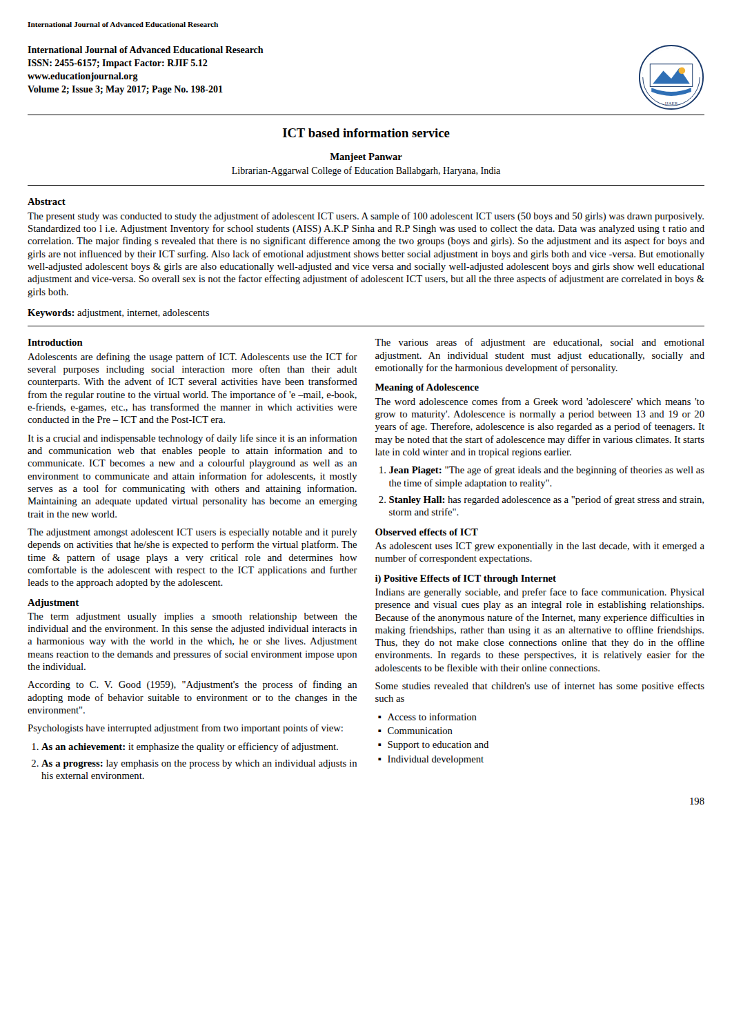International Journal of Advanced Educational Research
International Journal of Advanced Educational Research
ISSN: 2455-6157; Impact Factor: RJIF 5.12
www.educationjournal.org
Volume 2; Issue 3; May 2017; Page No. 198-201
IJAER
ICT based information service
Manjeet Panwar
Librarian-Aggarwal College of Education Ballabgarh, Haryana, India
Abstract
The present study was conducted to study the adjustment of adolescent ICT users. A sample of 100 adolescent ICT users (50 boys and 50 girls) was drawn purposively. Standardized too l i.e. Adjustment Inventory for school students (AISS) A.K.P Sinha and R.P Singh was used to collect the data. Data was analyzed using t ratio and correlation. The major finding s revealed that there is no significant difference among the two groups (boys and girls). So the adjustment and its aspect for boys and girls are not influenced by their ICT surfing. Also lack of emotional adjustment shows better social adjustment in boys and girls both and vice -versa. But emotionally well-adjusted adolescent boys & girls are also educationally well-adjusted and vice versa and socially well-adjusted adolescent boys and girls show well educational adjustment and vice-versa. So overall sex is not the factor effecting adjustment of adolescent ICT users, but all the three aspects of adjustment are correlated in boys & girls both.
Keywords: adjustment, internet, adolescents
Introduction
Adolescents are defining the usage pattern of ICT. Adolescents use the ICT for several purposes including social interaction more often than their adult counterparts. With the advent of ICT several activities have been transformed from the regular routine to the virtual world. The importance of 'e –mail, e-book, e-friends, e-games, etc., has transformed the manner in which activities were conducted in the Pre – ICT and the Post-ICT era.
It is a crucial and indispensable technology of daily life since it is an information and communication web that enables people to attain information and to communicate. ICT becomes a new and a colourful playground as well as an environment to communicate and attain information for adolescents, it mostly serves as a tool for communicating with others and attaining information. Maintaining an adequate updated virtual personality has become an emerging trait in the new world.
The adjustment amongst adolescent ICT users is especially notable and it purely depends on activities that he/she is expected to perform the virtual platform. The time & pattern of usage plays a very critical role and determines how comfortable is the adolescent with respect to the ICT applications and further leads to the approach adopted by the adolescent.
Adjustment
The term adjustment usually implies a smooth relationship between the individual and the environment. In this sense the adjusted individual interacts in a harmonious way with the world in the which, he or she lives. Adjustment means reaction to the demands and pressures of social environment impose upon the individual.
According to C. V. Good (1959), "Adjustment's the process of finding an adopting mode of behavior suitable to environment or to the changes in the environment".
Psychologists have interrupted adjustment from two important points of view:
As an achievement: it emphasize the quality or efficiency of adjustment.
As a progress: lay emphasis on the process by which an individual adjusts in his external environment.
The various areas of adjustment are educational, social and emotional adjustment. An individual student must adjust educationally, socially and emotionally for the harmonious development of personality.
Meaning of Adolescence
The word adolescence comes from a Greek word 'adolescere' which means 'to grow to maturity'. Adolescence is normally a period between 13 and 19 or 20 years of age. Therefore, adolescence is also regarded as a period of teenagers. It may be noted that the start of adolescence may differ in various climates. It starts late in cold winter and in tropical regions earlier.
Jean Piaget: "The age of great ideals and the beginning of theories as well as the time of simple adaptation to reality".
Stanley Hall: has regarded adolescence as a "period of great stress and strain, storm and strife".
Observed effects of ICT
As adolescent uses ICT grew exponentially in the last decade, with it emerged a number of correspondent expectations.
i) Positive Effects of ICT through Internet
Indians are generally sociable, and prefer face to face communication. Physical presence and visual cues play as an integral role in establishing relationships. Because of the anonymous nature of the Internet, many experience difficulties in making friendships, rather than using it as an alternative to offline friendships. Thus, they do not make close connections online that they do in the offline environments. In regards to these perspectives, it is relatively easier for the adolescents to be flexible with their online connections.
Some studies revealed that children's use of internet has some positive effects such as
Access to information
Communication
Support to education and
Individual development
198